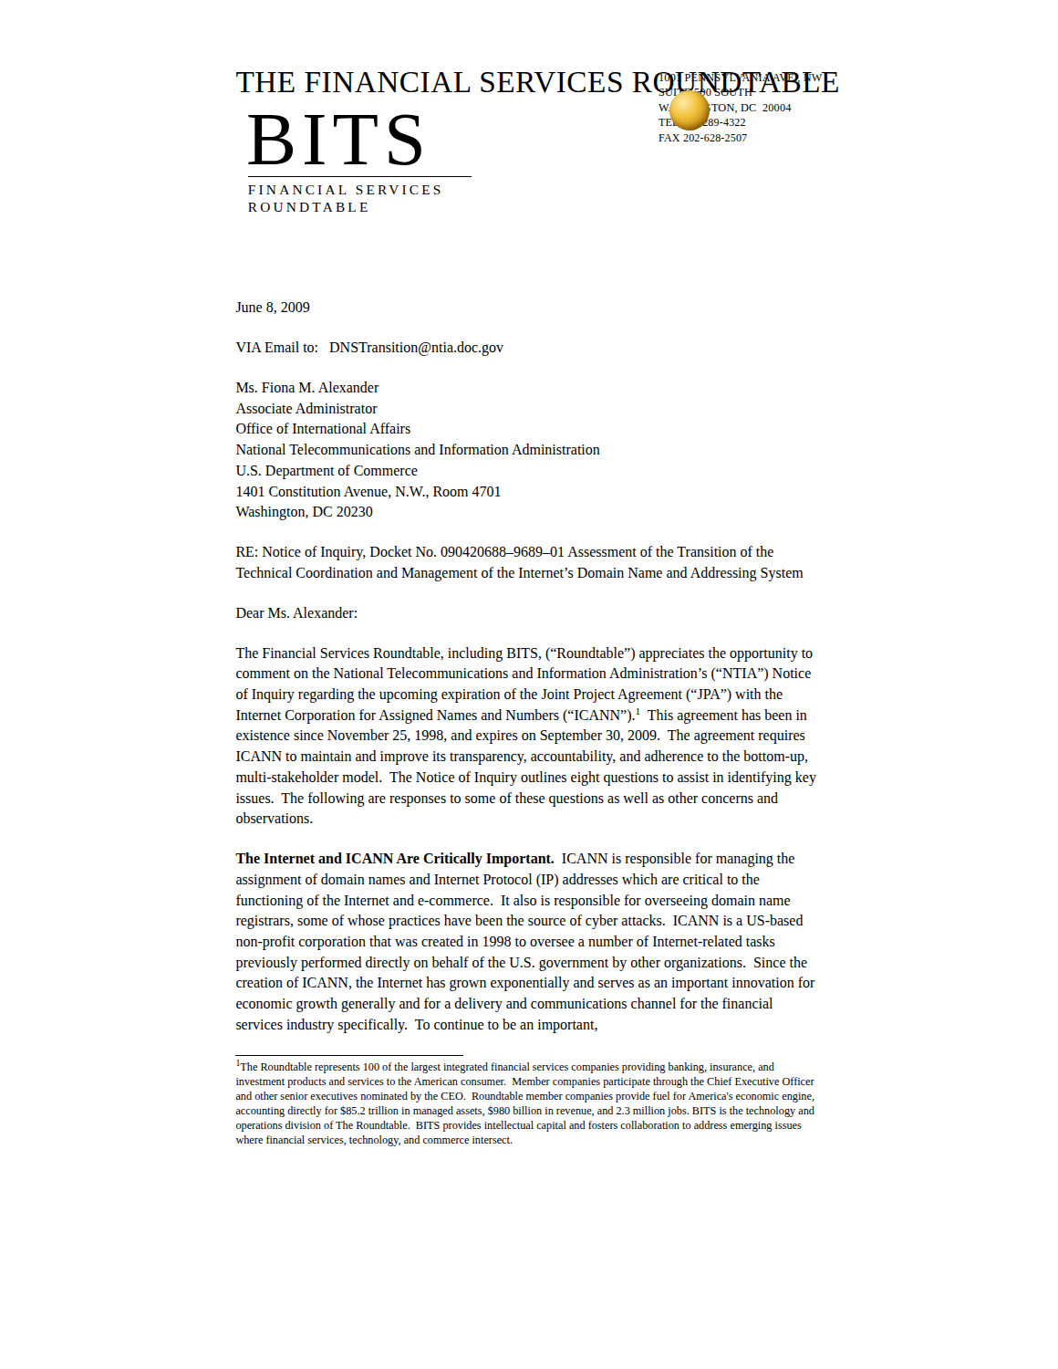1001 PENNSYLVANIA AVE., NW
SUITE 500 SOUTH
WASHINGTON, DC 20004
TEL 202-289-4322
FAX 202-628-2507
THE FINANCIAL SERVICES ROUNDTABLE
BITS
Financial Services
Roundtable
June 8, 2009
VIA Email to: DNSTransition@ntia.doc.gov
Ms. Fiona M. Alexander
Associate Administrator
Office of International Affairs
National Telecommunications and Information Administration
U.S. Department of Commerce
1401 Constitution Avenue, N.W., Room 4701
Washington, DC 20230
RE: Notice of Inquiry, Docket No. 090420688–9689–01 Assessment of the Transition of the Technical Coordination and Management of the Internet’s Domain Name and Addressing System
Dear Ms. Alexander:
The Financial Services Roundtable, including BITS, (“Roundtable”) appreciates the opportunity to comment on the National Telecommunications and Information Administration’s (“NTIA”) Notice of Inquiry regarding the upcoming expiration of the Joint Project Agreement (“JPA”) with the Internet Corporation for Assigned Names and Numbers (“ICANN”).1 This agreement has been in existence since November 25, 1998, and expires on September 30, 2009. The agreement requires ICANN to maintain and improve its transparency, accountability, and adherence to the bottom-up, multi-stakeholder model. The Notice of Inquiry outlines eight questions to assist in identifying key issues. The following are responses to some of these questions as well as other concerns and observations.
The Internet and ICANN Are Critically Important. ICANN is responsible for managing the assignment of domain names and Internet Protocol (IP) addresses which are critical to the functioning of the Internet and e-commerce. It also is responsible for overseeing domain name registrars, some of whose practices have been the source of cyber attacks. ICANN is a US-based non-profit corporation that was created in 1998 to oversee a number of Internet-related tasks previously performed directly on behalf of the U.S. government by other organizations. Since the creation of ICANN, the Internet has grown exponentially and serves as an important innovation for economic growth generally and for a delivery and communications channel for the financial services industry specifically. To continue to be an important,
1The Roundtable represents 100 of the largest integrated financial services companies providing banking, insurance, and investment products and services to the American consumer. Member companies participate through the Chief Executive Officer and other senior executives nominated by the CEO. Roundtable member companies provide fuel for America's economic engine, accounting directly for $85.2 trillion in managed assets, $980 billion in revenue, and 2.3 million jobs. BITS is the technology and operations division of The Roundtable. BITS provides intellectual capital and fosters collaboration to address emerging issues where financial services, technology, and commerce intersect.